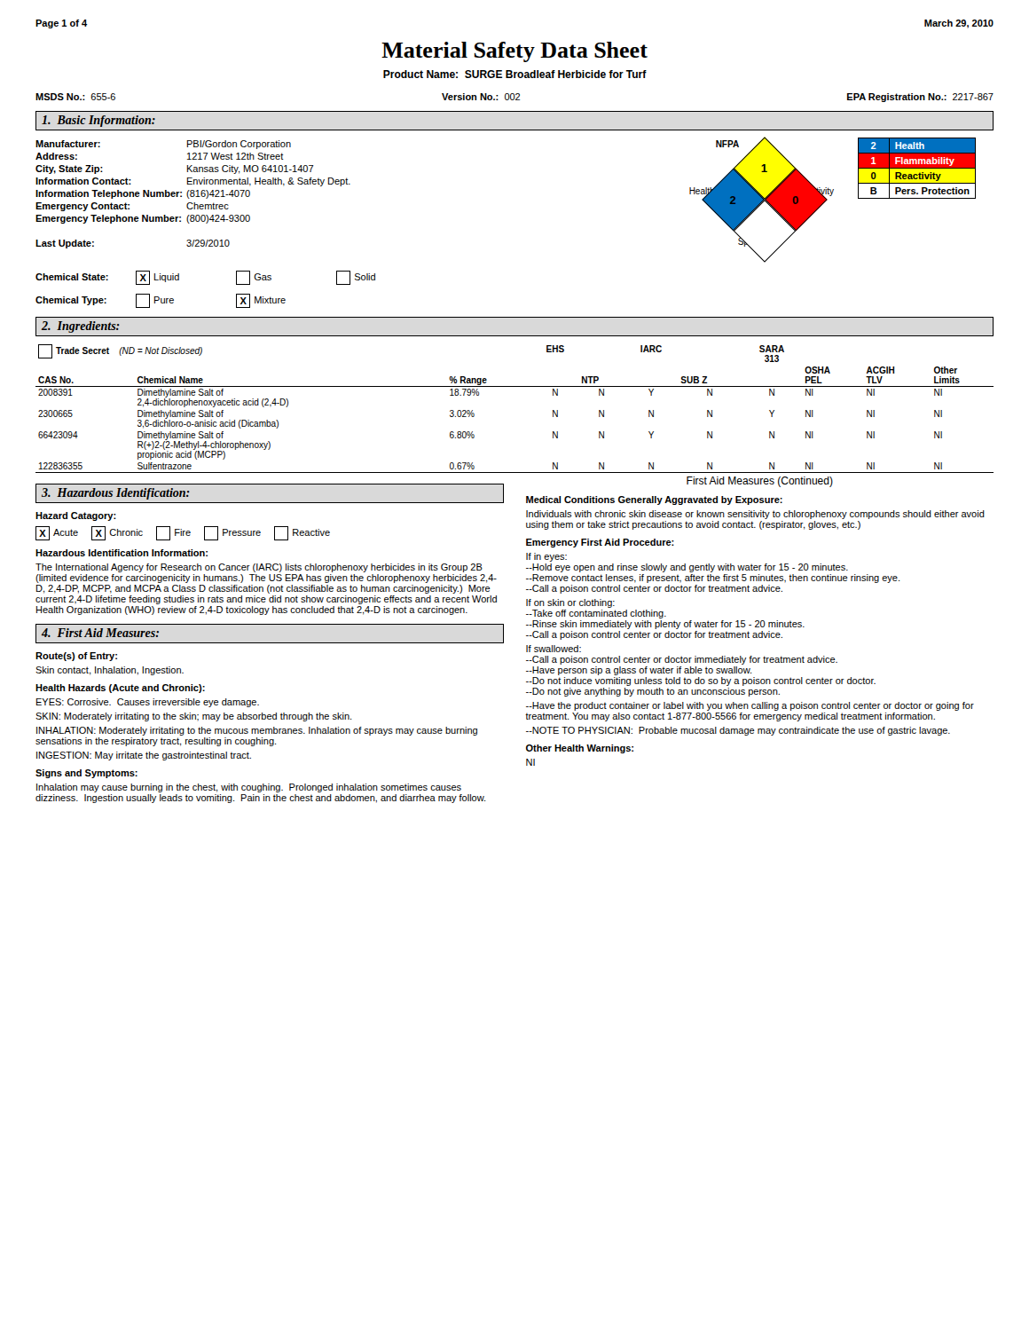Page 1 of 4
March 29, 2010
Material Safety Data Sheet
Product Name: SURGE Broadleaf Herbicide for Turf
MSDS No.: 655-6
Version No.: 002
EPA Registration No.: 2217-867
1. Basic Information:
| Manufacturer: | PBI/Gordon Corporation |
| Address: | 1217 West 12th Street |
| City, State Zip: | Kansas City, MO 64101-1407 |
| Information Contact: | Environmental, Health, & Safety Dept. |
| Information Telephone Number: | (816)421-4070 |
| Emergency Contact: | Chemtrec |
| Emergency Telephone Number: | (800)424-9300 |
| Last Update: | 3/29/2010 |
NFPA
Fire
Health
Reactivity
Special
1
0
2
| 2 | Health |
| 1 | Flammability |
| 0 | Reactivity |
| B | Pers. Protection |
Chemical State: XLiquid Gas Solid
Chemical Type: Pure XMixture
2. Ingredients:
| Trade Secret (ND = Not Disclosed) | EHS | | IARC | | SARA 313 | | | |
| CAS No. | Chemical Name | % Range | | NTP | | SUB Z | | OSHA PEL | ACGIH TLV | Other Limits |
| 2008391 | Dimethylamine Salt of 2,4-dichlorophenoxyacetic acid (2,4-D) | 18.79% | N | N | Y | N | N | NI | NI | NI |
| 2300665 | Dimethylamine Salt of 3,6-dichloro-o-anisic acid (Dicamba) | 3.02% | N | N | N | N | Y | NI | NI | NI |
| 66423094 | Dimethylamine Salt of R(+)2-(2-Methyl-4-chlorophenoxy) propionic acid (MCPP) | 6.80% | N | N | Y | N | N | NI | NI | NI |
| 122836355 | Sulfentrazone | 0.67% | N | N | N | N | N | NI | NI | NI |
3. Hazardous Identification:
Hazard Catagory:
XAcute XChronic Fire Pressure Reactive
Hazardous Identification Information:
The International Agency for Research on Cancer (IARC) lists chlorophenoxy herbicides in its Group 2B (limited evidence for carcinogenicity in humans.) The US EPA has given the chlorophenoxy herbicides 2,4-D, 2,4-DP, MCPP, and MCPA a Class D classification (not classifiable as to human carcinogenicity.) More current 2,4-D lifetime feeding studies in rats and mice did not show carcinogenic effects and a recent World Health Organization (WHO) review of 2,4-D toxicology has concluded that 2,4-D is not a carcinogen.
4. First Aid Measures:
Route(s) of Entry:
Skin contact, Inhalation, Ingestion.
Health Hazards (Acute and Chronic):
EYES: Corrosive. Causes irreversible eye damage.
SKIN: Moderately irritating to the skin; may be absorbed through the skin.
INHALATION: Moderately irritating to the mucous membranes. Inhalation of sprays may cause burning sensations in the respiratory tract, resulting in coughing.
INGESTION: May irritate the gastrointestinal tract.
Signs and Symptoms:
Inhalation may cause burning in the chest, with coughing. Prolonged inhalation sometimes causes dizziness. Ingestion usually leads to vomiting. Pain in the chest and abdomen, and diarrhea may follow.
First Aid Measures (Continued)
Medical Conditions Generally Aggravated by Exposure:
Individuals with chronic skin disease or known sensitivity to chlorophenoxy compounds should either avoid using them or take strict precautions to avoid contact. (respirator, gloves, etc.)
Emergency First Aid Procedure:
If in eyes:
--Hold eye open and rinse slowly and gently with water for 15 - 20 minutes.
--Remove contact lenses, if present, after the first 5 minutes, then continue rinsing eye.
--Call a poison control center or doctor for treatment advice.
If on skin or clothing:
--Take off contaminated clothing.
--Rinse skin immediately with plenty of water for 15 - 20 minutes.
--Call a poison control center or doctor for treatment advice.
If swallowed:
--Call a poison control center or doctor immediately for treatment advice.
--Have person sip a glass of water if able to swallow.
--Do not induce vomiting unless told to do so by a poison control center or doctor.
--Do not give anything by mouth to an unconscious person.
--Have the product container or label with you when calling a poison control center or doctor or going for treatment. You may also contact 1-877-800-5566 for emergency medical treatment information.
--NOTE TO PHYSICIAN: Probable mucosal damage may contraindicate the use of gastric lavage.
Other Health Warnings:
NI